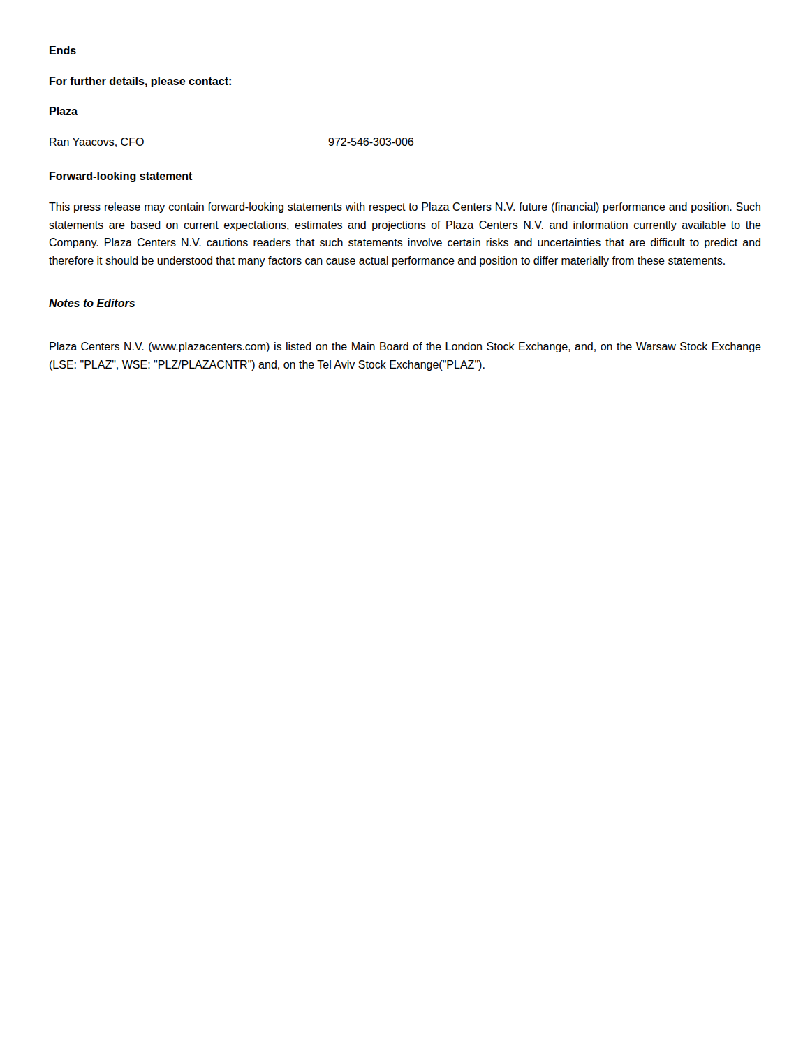Ends
For further details, please contact:
Plaza
Ran Yaacovs, CFO972-546-303-006
Forward-looking statement
This press release may contain forward-looking statements with respect to Plaza Centers N.V. future (financial) performance and position. Such statements are based on current expectations, estimates and projections of Plaza Centers N.V. and information currently available to the Company. Plaza Centers N.V. cautions readers that such statements involve certain risks and uncertainties that are difficult to predict and therefore it should be understood that many factors can cause actual performance and position to differ materially from these statements.
Notes to Editors
Plaza Centers N.V. (www.plazacenters.com) is listed on the Main Board of the London Stock Exchange, and, on the Warsaw Stock Exchange (LSE: "PLAZ", WSE: "PLZ/PLAZACNTR") and, on the Tel Aviv Stock Exchange("PLAZ").